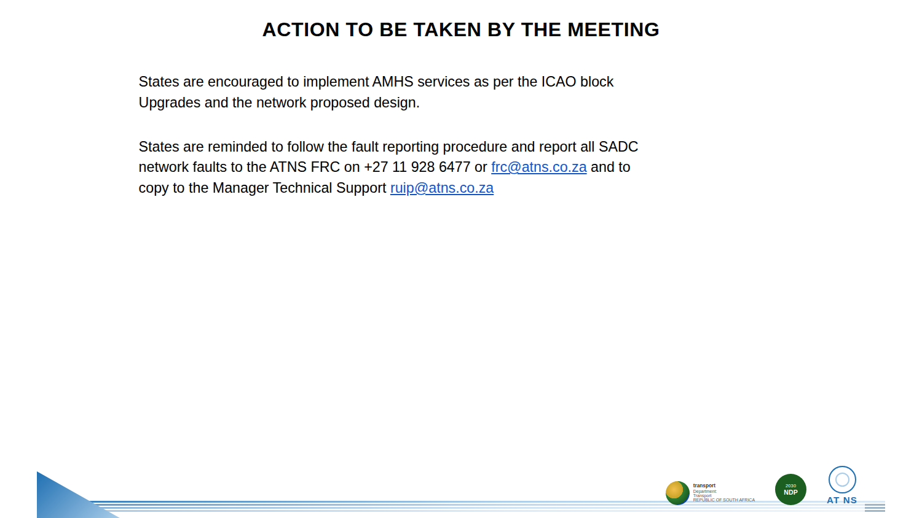ACTION TO BE TAKEN BY THE MEETING
States are encouraged to implement AMHS services as per the ICAO block Upgrades and the network proposed design.
States are reminded to follow the fault reporting procedure and report all SADC network faults to the ATNS FRC on +27 11 928 6477 or frc@atns.co.za and to copy to the Manager Technical Support ruip@atns.co.za
transport Department:
Transport
REPUBLIC OF SOUTH AFRICA
2030 NDP
AT NS